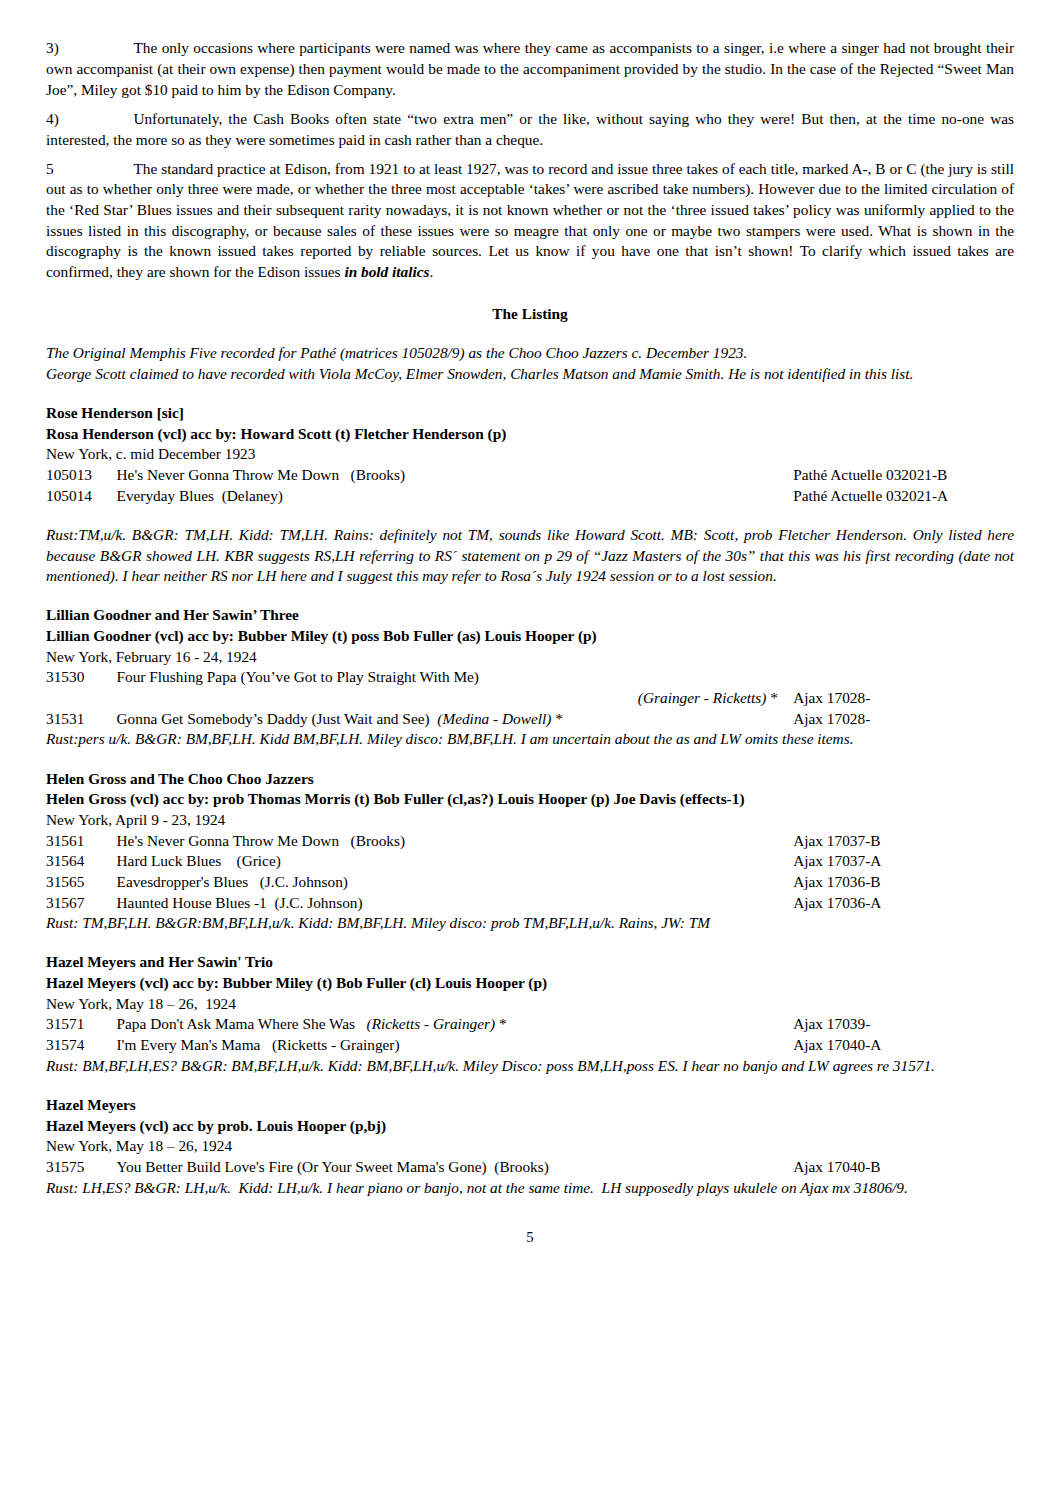3) The only occasions where participants were named was where they came as accompanists to a singer, i.e where a singer had not brought their own accompanist (at their own expense) then payment would be made to the accompaniment provided by the studio. In the case of the Rejected “Sweet Man Joe”, Miley got $10 paid to him by the Edison Company.
4) Unfortunately, the Cash Books often state “two extra men” or the like, without saying who they were! But then, at the time no-one was interested, the more so as they were sometimes paid in cash rather than a cheque.
5 The standard practice at Edison, from 1921 to at least 1927, was to record and issue three takes of each title, marked A-, B or C (the jury is still out as to whether only three were made, or whether the three most acceptable ‘takes’ were ascribed take numbers). However due to the limited circulation of the ‘Red Star’ Blues issues and their subsequent rarity nowadays, it is not known whether or not the ‘three issued takes’ policy was uniformly applied to the issues listed in this discography, or because sales of these issues were so meagre that only one or maybe two stampers were used. What is shown in the discography is the known issued takes reported by reliable sources. Let us know if you have one that isn’t shown! To clarify which issued takes are confirmed, they are shown for the Edison issues in bold italics.
The Listing
The Original Memphis Five recorded for Pathé (matrices 105028/9) as the Choo Choo Jazzers c. December 1923.
George Scott claimed to have recorded with Viola McCoy, Elmer Snowden, Charles Matson and Mamie Smith. He is not identified in this list.
Rose Henderson [sic]
Rosa Henderson (vcl) acc by: Howard Scott (t) Fletcher Henderson (p)
New York, c. mid December 1923
| 105013 | He's Never Gonna Throw Me Down (Brooks) | Pathé Actuelle 032021-B |
| 105014 | Everyday Blues (Delaney) | Pathé Actuelle 032021-A |
Rust:TM,u/k. B&GR: TM,LH. Kidd: TM,LH. Rains: definitely not TM, sounds like Howard Scott. MB: Scott, prob Fletcher Henderson. Only listed here because B&GR showed LH. KBR suggests RS,LH referring to RS´ statement on p 29 of “Jazz Masters of the 30s” that this was his first recording (date not mentioned). I hear neither RS nor LH here and I suggest this may refer to Rosa´s July 1924 session or to a lost session.
Lillian Goodner and Her Sawin’ Three
Lillian Goodner (vcl) acc by: Bubber Miley (t) poss Bob Fuller (as) Louis Hooper (p)
New York, February 16 - 24, 1924
| 31530 | Four Flushing Papa (You’ve Got to Play Straight With Me) | |
| | (Grainger - Ricketts) * | Ajax 17028- |
| 31531 | Gonna Get Somebody’s Daddy (Just Wait and See) (Medina - Dowell) * | Ajax 17028- |
Rust:pers u/k. B&GR: BM,BF,LH. Kidd BM,BF,LH. Miley disco: BM,BF,LH. I am uncertain about the as and LW omits these items.
Helen Gross and The Choo Choo Jazzers
Helen Gross (vcl) acc by: prob Thomas Morris (t) Bob Fuller (cl,as?) Louis Hooper (p) Joe Davis (effects-1)
New York, April 9 - 23, 1924
| 31561 | He's Never Gonna Throw Me Down (Brooks) | Ajax 17037-B |
| 31564 | Hard Luck Blues (Grice) | Ajax 17037-A |
| 31565 | Eavesdropper's Blues (J.C. Johnson) | Ajax 17036-B |
| 31567 | Haunted House Blues -1 (J.C. Johnson) | Ajax 17036-A |
Rust: TM,BF,LH. B&GR:BM,BF,LH,u/k. Kidd: BM,BF,LH. Miley disco: prob TM,BF,LH,u/k. Rains, JW: TM
Hazel Meyers and Her Sawin' Trio
Hazel Meyers (vcl) acc by: Bubber Miley (t) Bob Fuller (cl) Louis Hooper (p)
New York, May 18 – 26, 1924
| 31571 | Papa Don't Ask Mama Where She Was (Ricketts - Grainger) * | Ajax 17039- |
| 31574 | I'm Every Man's Mama (Ricketts - Grainger) | Ajax 17040-A |
Rust: BM,BF,LH,ES? B&GR: BM,BF,LH,u/k. Kidd: BM,BF,LH,u/k. Miley Disco: poss BM,LH,poss ES. I hear no banjo and LW agrees re 31571.
Hazel Meyers
Hazel Meyers (vcl) acc by prob. Louis Hooper (p,bj)
New York, May 18 – 26, 1924
| 31575 | You Better Build Love's Fire (Or Your Sweet Mama's Gone) (Brooks) | Ajax 17040-B |
Rust: LH,ES? B&GR: LH,u/k. Kidd: LH,u/k. I hear piano or banjo, not at the same time. LH supposedly plays ukulele on Ajax mx 31806/9.
5